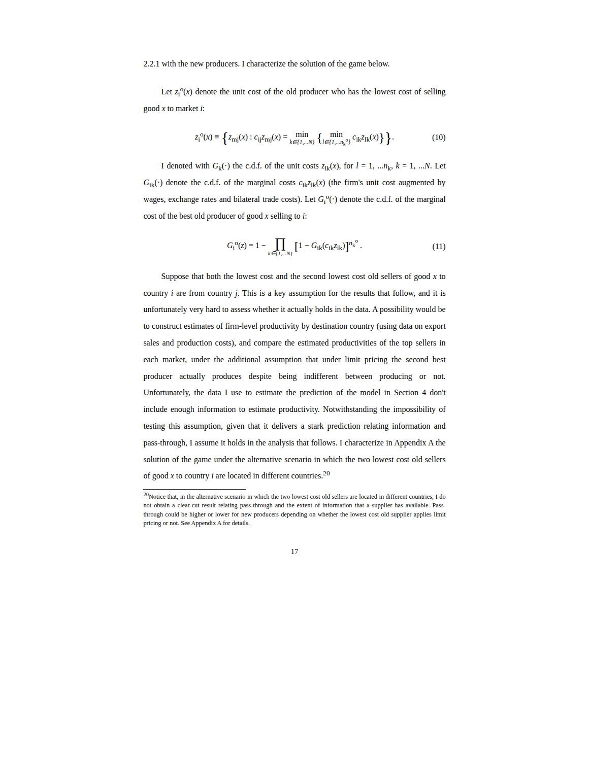2.2.1 with the new producers. I characterize the solution of the game below.
Let zio(x) denote the unit cost of the old producer who has the lowest cost of selling good x to market i:
zio(x) ≡ {zmj(x) : cijzmj(x) = min k∈{1,...N} {min l∈{1,...nko} cikzlk(x)}}. (10)
I denoted with Gk(·) the c.d.f. of the unit costs zlk(x), for l = 1, ...nk, k = 1, ...N. Let Gik(·) denote the c.d.f. of the marginal costs cikzlk(x) (the firm's unit cost augmented by wages, exchange rates and bilateral trade costs). Let Gio(·) denote the c.d.f. of the marginal cost of the best old producer of good x selling to i:
Gio(z) = 1 − ∏k∈{1,...N} [1 − Gik(cikzlk)]nko . (11)
Suppose that both the lowest cost and the second lowest cost old sellers of good x to country i are from country j. This is a key assumption for the results that follow, and it is unfortunately very hard to assess whether it actually holds in the data. A possibility would be to construct estimates of firm-level productivity by destination country (using data on export sales and production costs), and compare the estimated productivities of the top sellers in each market, under the additional assumption that under limit pricing the second best producer actually produces despite being indifferent between producing or not. Unfortunately, the data I use to estimate the prediction of the model in Section 4 don't include enough information to estimate productivity. Notwithstanding the impossibility of testing this assumption, given that it delivers a stark prediction relating information and pass-through, I assume it holds in the analysis that follows. I characterize in Appendix A the solution of the game under the alternative scenario in which the two lowest cost old sellers of good x to country i are located in different countries.20
20Notice that, in the alternative scenario in which the two lowest cost old sellers are located in different countries, I do not obtain a clear-cut result relating pass-through and the extent of information that a supplier has available. Pass-through could be higher or lower for new producers depending on whether the lowest cost old supplier applies limit pricing or not. See Appendix A for details.
17